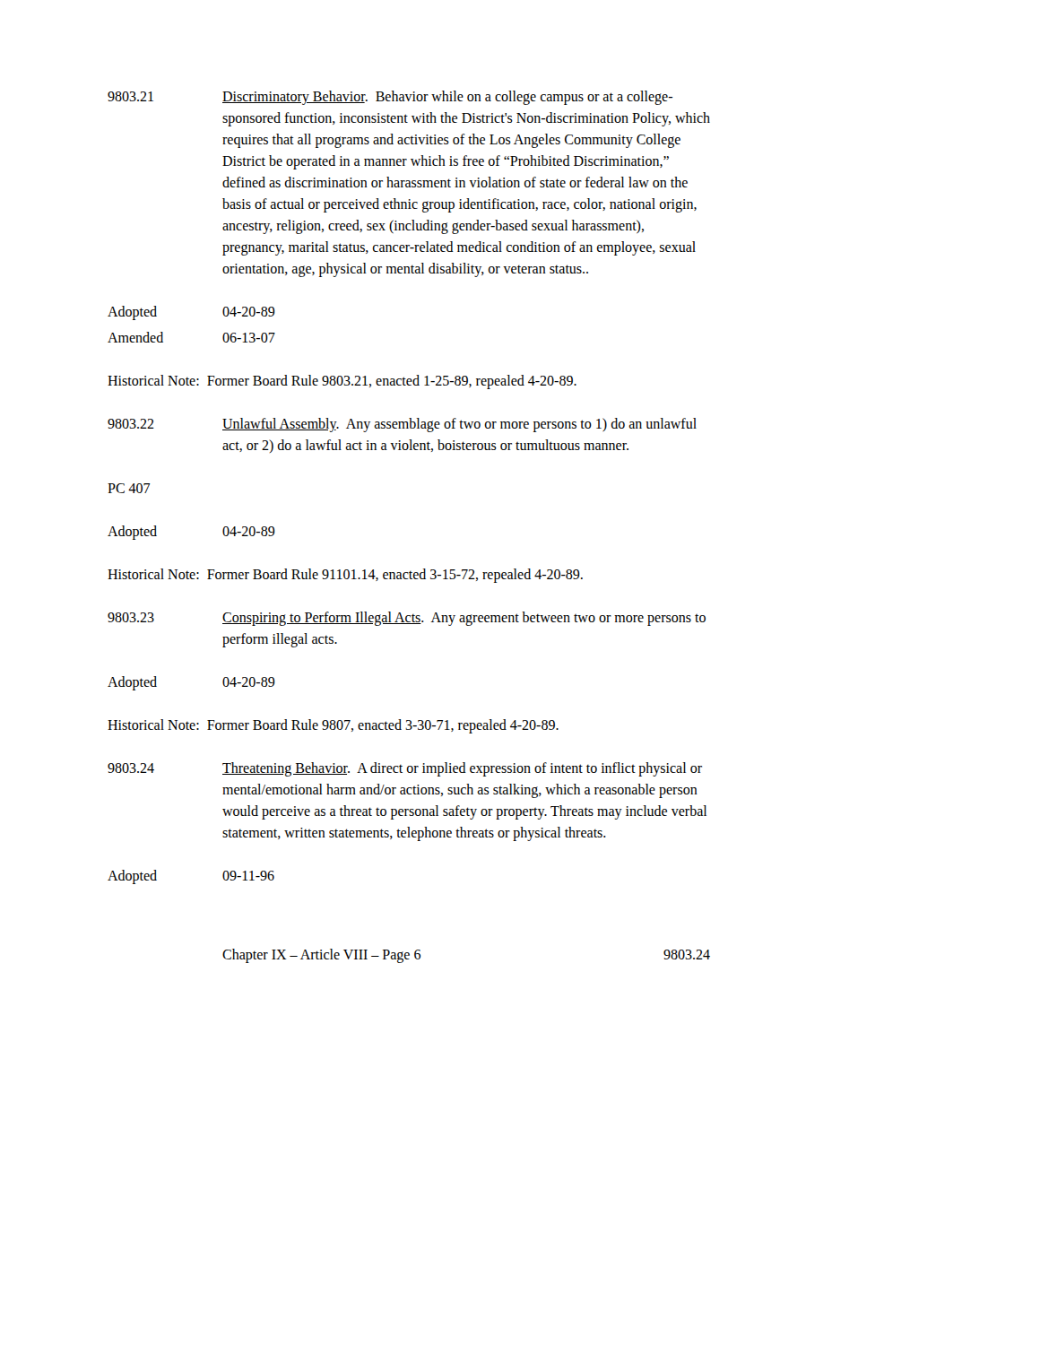9803.21
Discriminatory Behavior. Behavior while on a college campus or at a college-sponsored function, inconsistent with the District's Non-discrimination Policy, which requires that all programs and activities of the Los Angeles Community College District be operated in a manner which is free of “Prohibited Discrimination,” defined as discrimination or harassment in violation of state or federal law on the basis of actual or perceived ethnic group identification, race, color, national origin, ancestry, religion, creed, sex (including gender-based sexual harassment), pregnancy, marital status, cancer-related medical condition of an employee, sexual orientation, age, physical or mental disability, or veteran status..
Adopted
04-20-89
Amended
06-13-07
Historical Note: Former Board Rule 9803.21, enacted 1-25-89, repealed 4-20-89.
9803.22
Unlawful Assembly. Any assemblage of two or more persons to 1) do an unlawful act, or 2) do a lawful act in a violent, boisterous or tumultuous manner.
PC 407
Adopted
04-20-89
Historical Note: Former Board Rule 91101.14, enacted 3-15-72, repealed 4-20-89.
9803.23
Conspiring to Perform Illegal Acts. Any agreement between two or more persons to perform illegal acts.
Adopted
04-20-89
Historical Note: Former Board Rule 9807, enacted 3-30-71, repealed 4-20-89.
9803.24
Threatening Behavior. A direct or implied expression of intent to inflict physical or mental/emotional harm and/or actions, such as stalking, which a reasonable person would perceive as a threat to personal safety or property. Threats may include verbal statement, written statements, telephone threats or physical threats.
Adopted
09-11-96
Chapter IX – Article VIII – Page 6
9803.24